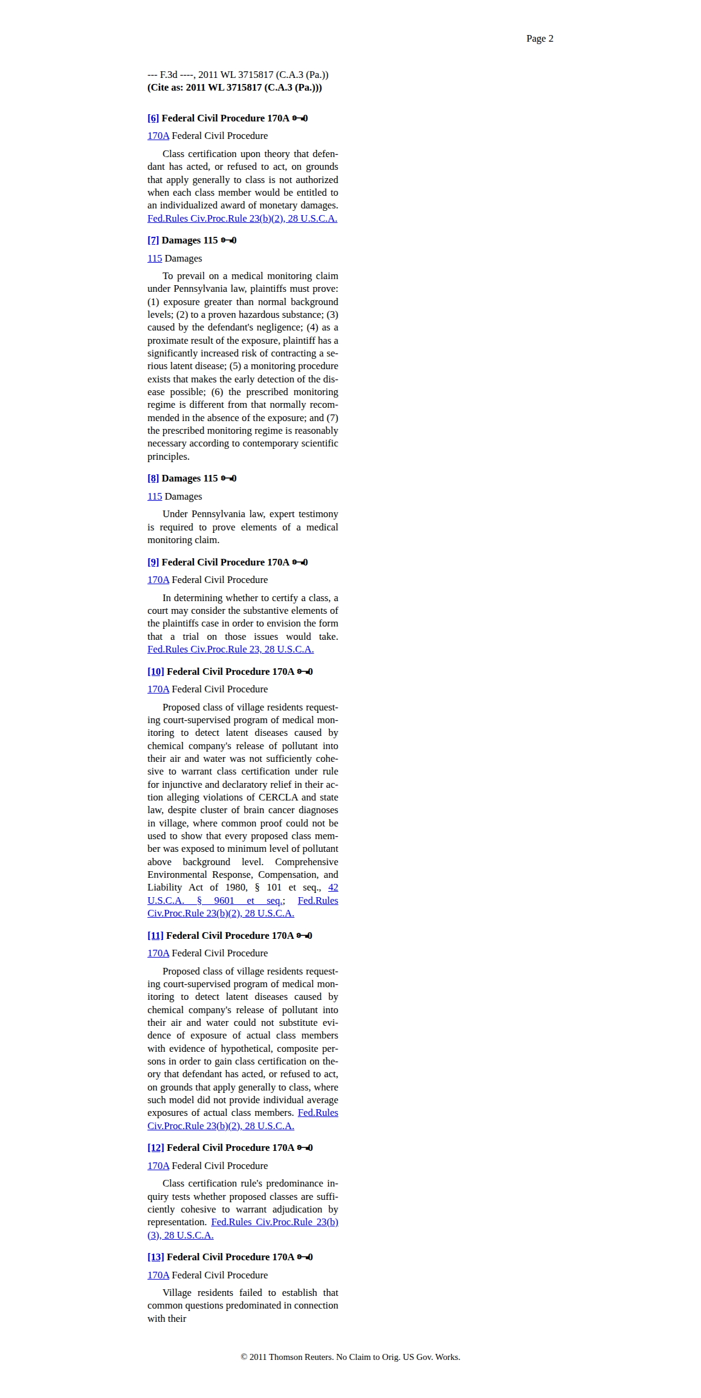Page 2
--- F.3d ----, 2011 WL 3715817 (C.A.3 (Pa.))
(Cite as: 2011 WL 3715817 (C.A.3 (Pa.)))
[6] Federal Civil Procedure 170A 🗝0
170A Federal Civil Procedure
Class certification upon theory that defendant has acted, or refused to act, on grounds that apply generally to class is not authorized when each class member would be entitled to an individualized award of monetary damages. Fed.Rules Civ.Proc.Rule 23(b)(2), 28 U.S.C.A.
[7] Damages 115 🗝0
115 Damages
To prevail on a medical monitoring claim under Pennsylvania law, plaintiffs must prove: (1) exposure greater than normal background levels; (2) to a proven hazardous substance; (3) caused by the defendant's negligence; (4) as a proximate result of the exposure, plaintiff has a significantly increased risk of contracting a serious latent disease; (5) a monitoring procedure exists that makes the early detection of the disease possible; (6) the prescribed monitoring regime is different from that normally recommended in the absence of the exposure; and (7) the prescribed monitoring regime is reasonably necessary according to contemporary scientific principles.
[8] Damages 115 🗝0
115 Damages
Under Pennsylvania law, expert testimony is required to prove elements of a medical monitoring claim.
[9] Federal Civil Procedure 170A 🗝0
170A Federal Civil Procedure
In determining whether to certify a class, a court may consider the substantive elements of the plaintiffs case in order to envision the form that a trial on those issues would take. Fed.Rules Civ.Proc.Rule 23, 28 U.S.C.A.
[10] Federal Civil Procedure 170A 🗝0
170A Federal Civil Procedure
Proposed class of village residents requesting court-supervised program of medical monitoring to detect latent diseases caused by chemical company's release of pollutant into their air and water was not sufficiently cohesive to warrant class certification under rule for injunctive and declaratory relief in their action alleging violations of CERCLA and state law, despite cluster of brain cancer diagnoses in village, where common proof could not be used to show that every proposed class member was exposed to minimum level of pollutant above background level. Comprehensive Environmental Response, Compensation, and Liability Act of 1980, § 101 et seq., 42 U.S.C.A. § 9601 et seq.; Fed.Rules Civ.Proc.Rule 23(b)(2), 28 U.S.C.A.
[11] Federal Civil Procedure 170A 🗝0
170A Federal Civil Procedure
Proposed class of village residents requesting court-supervised program of medical monitoring to detect latent diseases caused by chemical company's release of pollutant into their air and water could not substitute evidence of exposure of actual class members with evidence of hypothetical, composite persons in order to gain class certification on theory that defendant has acted, or refused to act, on grounds that apply generally to class, where such model did not provide individual average exposures of actual class members. Fed.Rules Civ.Proc.Rule 23(b)(2), 28 U.S.C.A.
[12] Federal Civil Procedure 170A 🗝0
170A Federal Civil Procedure
Class certification rule's predominance inquiry tests whether proposed classes are sufficiently cohesive to warrant adjudication by representation. Fed.Rules Civ.Proc.Rule 23(b)(3), 28 U.S.C.A.
[13] Federal Civil Procedure 170A 🗝0
170A Federal Civil Procedure
Village residents failed to establish that common questions predominated in connection with their
© 2011 Thomson Reuters. No Claim to Orig. US Gov. Works.